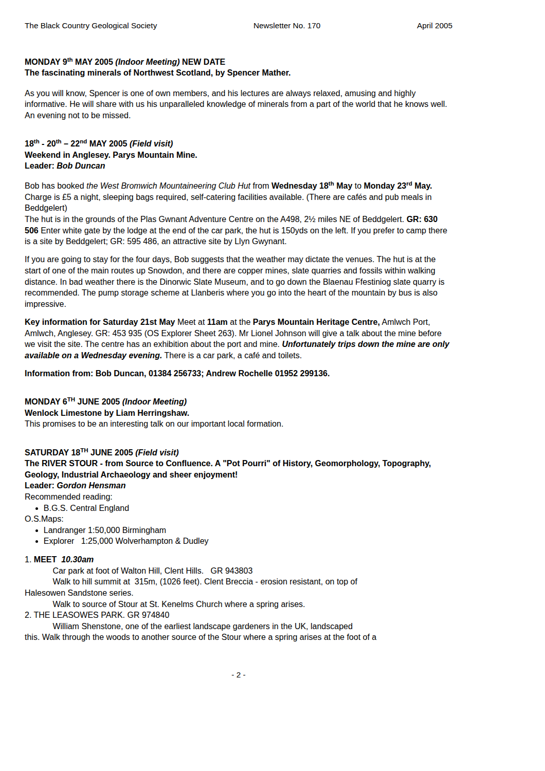The Black Country Geological Society Newsletter No. 170 April 2005
MONDAY 9th MAY 2005 (Indoor Meeting) NEW DATE
The fascinating minerals of Northwest Scotland, by Spencer Mather.
As you will know, Spencer is one of own members, and his lectures are always relaxed, amusing and highly informative. He will share with us his unparalleled knowledge of minerals from a part of the world that he knows well. An evening not to be missed.
18th - 20th – 22nd MAY 2005 (Field visit)
Weekend in Anglesey. Parys Mountain Mine.
Leader: Bob Duncan
Bob has booked the West Bromwich Mountaineering Club Hut from Wednesday 18th May to Monday 23rd May. Charge is £5 a night, sleeping bags required, self-catering facilities available. (There are cafés and pub meals in Beddgelert)
The hut is in the grounds of the Plas Gwnant Adventure Centre on the A498, 2½ miles NE of Beddgelert. GR: 630 506 Enter white gate by the lodge at the end of the car park, the hut is 150yds on the left. If you prefer to camp there is a site by Beddgelert; GR: 595 486, an attractive site by Llyn Gwynant.
If you are going to stay for the four days, Bob suggests that the weather may dictate the venues. The hut is at the start of one of the main routes up Snowdon, and there are copper mines, slate quarries and fossils within walking distance. In bad weather there is the Dinorwic Slate Museum, and to go down the Blaenau Ffestiniog slate quarry is recommended. The pump storage scheme at Llanberis where you go into the heart of the mountain by bus is also impressive.
Key information for Saturday 21st May Meet at 11am at the Parys Mountain Heritage Centre, Amlwch Port, Amlwch, Anglesey. GR: 453 935 (OS Explorer Sheet 263). Mr Lionel Johnson will give a talk about the mine before we visit the site. The centre has an exhibition about the port and mine. Unfortunately trips down the mine are only available on a Wednesday evening. There is a car park, a café and toilets.
Information from: Bob Duncan, 01384 256733; Andrew Rochelle 01952 299136.
MONDAY 6TH JUNE 2005 (Indoor Meeting)
Wenlock Limestone by Liam Herringshaw.
This promises to be an interesting talk on our important local formation.
SATURDAY 18TH JUNE 2005 (Field visit)
The RIVER STOUR - from Source to Confluence. A "Pot Pourri" of History, Geomorphology, Topography, Geology, Industrial Archaeology and sheer enjoyment!
Leader: Gordon Hensman
Recommended reading:
B.G.S. Central England
O.S.Maps:
Landranger 1:50,000 Birmingham
Explorer 1:25,000 Wolverhampton & Dudley
1. MEET 10.30am
Car park at foot of Walton Hill, Clent Hills. GR 943803
Walk to hill summit at 315m, (1026 feet). Clent Breccia - erosion resistant, on top of
Halesowen Sandstone series.
Walk to source of Stour at St. Kenelms Church where a spring arises.
2. THE LEASOWES PARK. GR 974840
William Shenstone, one of the earliest landscape gardeners in the UK, landscaped
this. Walk through the woods to another source of the Stour where a spring arises at the foot of a
- 2 -